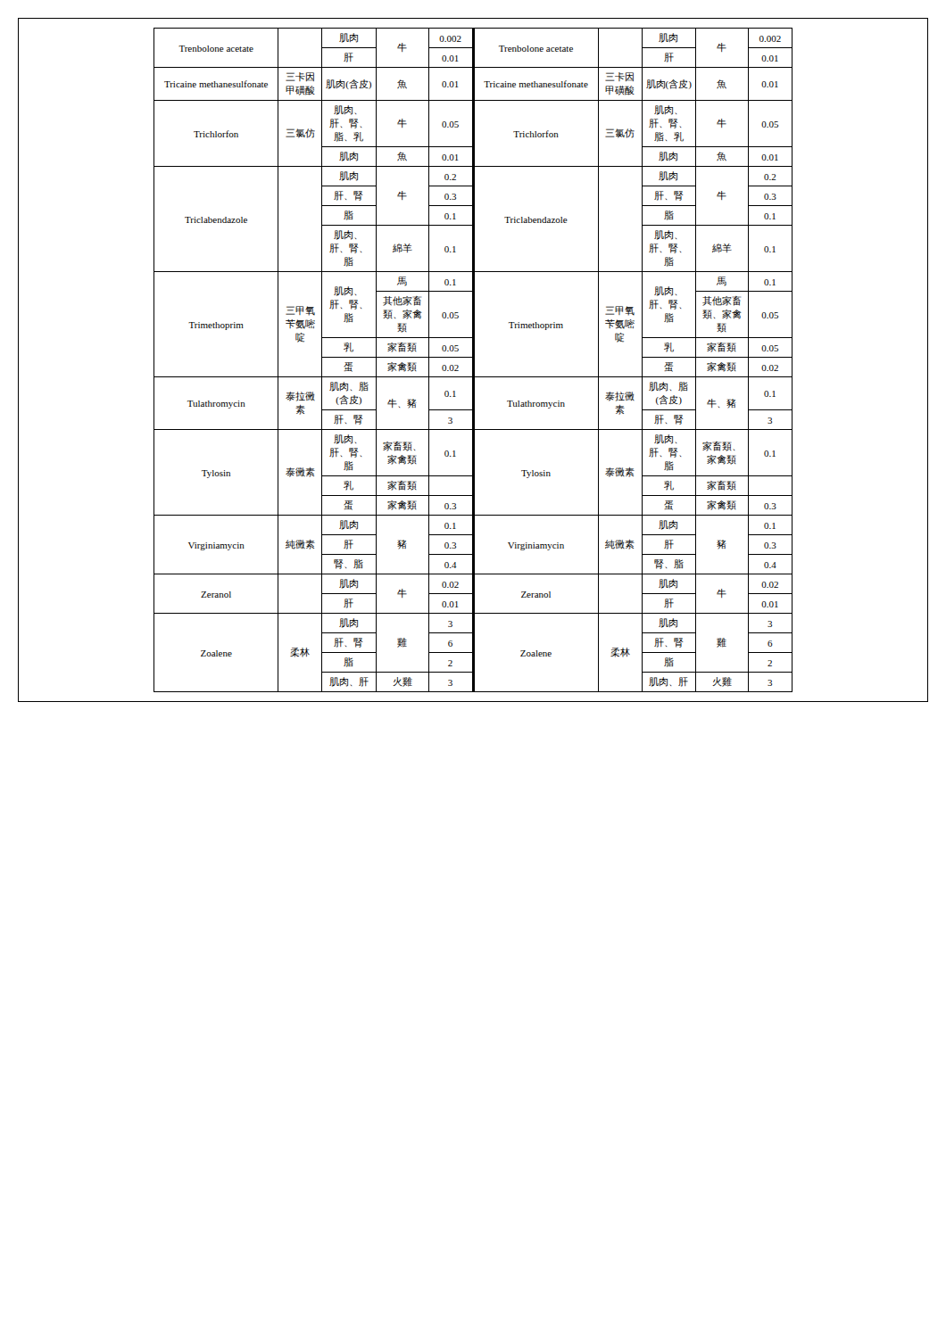| Trenbolone acetate | | 肌肉 | 牛 | 0.002 |
| 肝 | 0.01 |
| Tricaine methanesulfonate | 三卡因 甲磺酸 | 肌肉(含皮) | 魚 | 0.01 |
| Trichlorfon | 三氯仿 | 肌肉、 肝、腎、 脂、乳 | 牛 | 0.05 |
| 肌肉 | 魚 | 0.01 |
| Triclabendazole | | 肌肉 | 牛 | 0.2 |
| 肝、腎 | 0.3 |
| 脂 | 0.1 |
| 肌肉、 肝、腎、 脂 | 綿羊 | 0.1 |
| Trimethoprim | 三甲氧 苄氨嘧 啶 | 肌肉、 肝、腎、 脂 | 馬 | 0.1 |
| 其他家畜 類、家禽 類 | 0.05 |
| 乳 | 家畜類 | 0.05 |
| 蛋 | 家禽類 | 0.02 |
| Tulathromycin | 泰拉黴 素 | 肌肉、脂 (含皮) | 牛、豬 | 0.1 |
| 肝、腎 | 3 |
| Tylosin | 泰黴素 | 肌肉、 肝、腎、 脂 | 家畜類、 家禽類 | 0.1 |
| 乳 | 家畜類 | |
| 蛋 | 家禽類 | 0.3 |
| Virginiamycin | 純黴素 | 肌肉 | 豬 | 0.1 |
| 肝 | 0.3 |
| 腎、脂 | 0.4 |
| Zeranol | | 肌肉 | 牛 | 0.02 |
| 肝 | 0.01 |
| Zoalene | 柔林 | 肌肉 | 雞 | 3 |
| 肝、腎 | 6 |
| 脂 | 2 |
| 肌肉、肝 | 火雞 | 3 |
| Trenbolone acetate | | 肌肉 | 牛 | 0.002 |
| 肝 | 0.01 |
| Tricaine methanesulfonate | 三卡因 甲磺酸 | 肌肉(含皮) | 魚 | 0.01 |
| Trichlorfon | 三氯仿 | 肌肉、 肝、腎、 脂、乳 | 牛 | 0.05 |
| 肌肉 | 魚 | 0.01 |
| Triclabendazole | | 肌肉 | 牛 | 0.2 |
| 肝、腎 | 0.3 |
| 脂 | 0.1 |
| 肌肉、 肝、腎、 脂 | 綿羊 | 0.1 |
| Trimethoprim | 三甲氧 苄氨嘧 啶 | 肌肉、 肝、腎、 脂 | 馬 | 0.1 |
| 其他家畜 類、家禽 類 | 0.05 |
| 乳 | 家畜類 | 0.05 |
| 蛋 | 家禽類 | 0.02 |
| Tulathromycin | 泰拉黴 素 | 肌肉、脂 (含皮) | 牛、豬 | 0.1 |
| 肝、腎 | 3 |
| Tylosin | 泰黴素 | 肌肉、 肝、腎、 脂 | 家畜類、 家禽類 | 0.1 |
| 乳 | 家畜類 | |
| 蛋 | 家禽類 | 0.3 |
| Virginiamycin | 純黴素 | 肌肉 | 豬 | 0.1 |
| 肝 | 0.3 |
| 腎、脂 | 0.4 |
| Zeranol | | 肌肉 | 牛 | 0.02 |
| 肝 | 0.01 |
| Zoalene | 柔林 | 肌肉 | 雞 | 3 |
| 肝、腎 | 6 |
| 脂 | 2 |
| 肌肉、肝 | 火雞 | 3 |